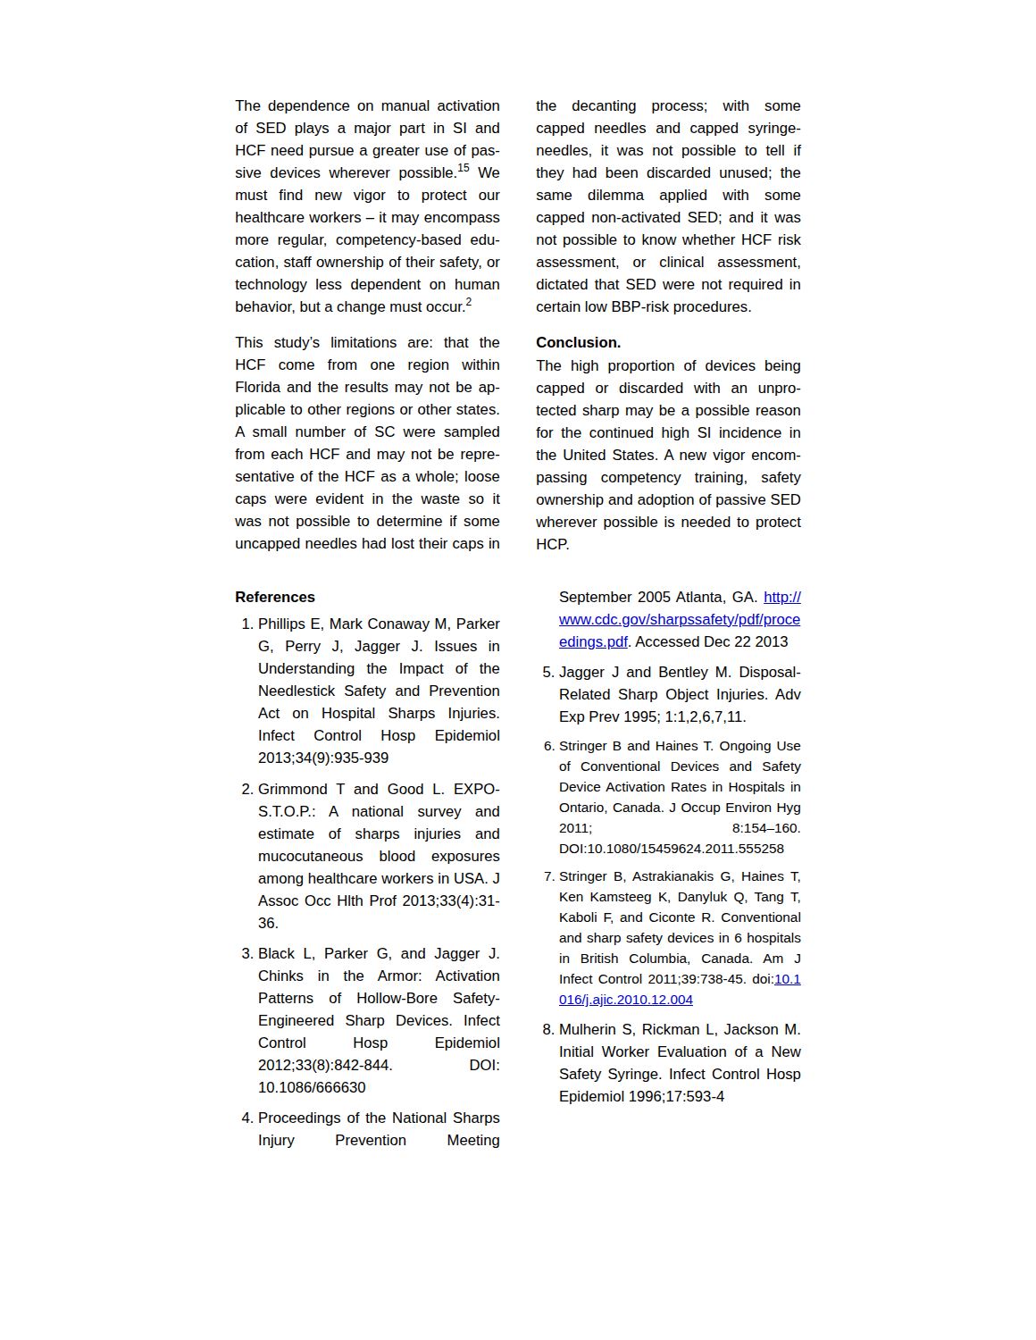The dependence on manual activation of SED plays a major part in SI and HCF need pursue a greater use of passive devices wherever possible.15 We must find new vigor to protect our healthcare workers – it may encompass more regular, competency-based education, staff ownership of their safety, or technology less dependent on human behavior, but a change must occur.2
This study’s limitations are: that the HCF come from one region within Florida and the results may not be applicable to other regions or other states. A small number of SC were sampled from each HCF and may not be representative of the HCF as a whole; loose caps were evident in the waste so it was not possible to determine if some uncapped needles had lost their caps in the decanting process; with some capped needles and capped syringe-needles, it was not possible to tell if they had been discarded unused; the same dilemma applied with some capped non-activated SED; and it was not possible to know whether HCF risk assessment, or clinical assessment, dictated that SED were not required in certain low BBP-risk procedures.
Conclusion.
The high proportion of devices being capped or discarded with an unprotected sharp may be a possible reason for the continued high SI incidence in the United States. A new vigor encompassing competency training, safety ownership and adoption of passive SED wherever possible is needed to protect HCP.
References
Phillips E, Mark Conaway M, Parker G, Perry J, Jagger J. Issues in Understanding the Impact of the Needlestick Safety and Prevention Act on Hospital Sharps Injuries. Infect Control Hosp Epidemiol 2013;34(9):935-939
Grimmond T and Good L. EXPO-S.T.O.P.: A national survey and estimate of sharps injuries and mucocutaneous blood exposures among healthcare workers in USA. J Assoc Occ Hlth Prof 2013;33(4):31-36.
Black L, Parker G, and Jagger J. Chinks in the Armor: Activation Patterns of Hollow-Bore Safety-Engineered Sharp Devices. Infect Control Hosp Epidemiol 2012;33(8):842-844. DOI: 10.1086/666630
Proceedings of the National Sharps Injury Prevention Meeting September 2005 Atlanta, GA. http://www.cdc.gov/sharpssafety/pdf/proceedings.pdf. Accessed Dec 22 2013
Jagger J and Bentley M. Disposal-Related Sharp Object Injuries. Adv Exp Prev 1995; 1:1,2,6,7,11.
Stringer B and Haines T. Ongoing Use of Conventional Devices and Safety Device Activation Rates in Hospitals in Ontario, Canada. J Occup Environ Hyg 2011; 8:154–160. DOI:10.1080/15459624.2011.555258
Stringer B, Astrakianakis G, Haines T, Ken Kamsteeg K, Danyluk Q, Tang T, Kaboli F, and Ciconte R. Conventional and sharp safety devices in 6 hospitals in British Columbia, Canada. Am J Infect Control 2011;39:738-45. doi:10.1016/j.ajic.2010.12.004
Mulherin S, Rickman L, Jackson M. Initial Worker Evaluation of a New Safety Syringe. Infect Control Hosp Epidemiol 1996;17:593-4